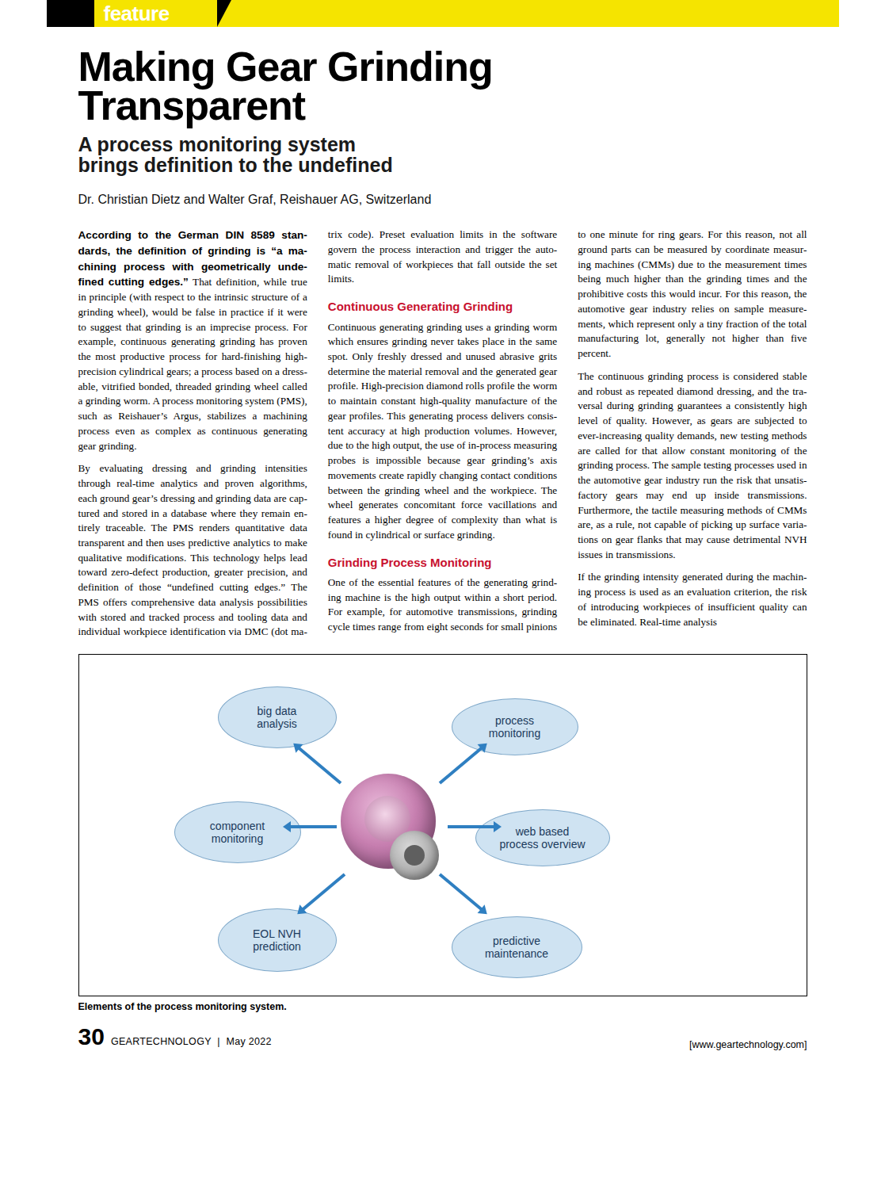feature
Making Gear Grinding
Transparent
A process monitoring system
brings definition to the undefined
Dr. Christian Dietz and Walter Graf, Reishauer AG, Switzerland
According to the German DIN 8589 standards, the definition of grinding is “a machining process with geometrically undefined cutting edges.” That definition, while true in principle (with respect to the intrinsic structure of a grinding wheel), would be false in practice if it were to suggest that grinding is an imprecise process. For example, continuous generating grinding has proven the most productive process for hard-finishing high-precision cylindrical gears; a process based on a dressable, vitrified bonded, threaded grinding wheel called a grinding worm. A process monitoring system (PMS), such as Reishauer’s Argus, stabilizes a machining process even as complex as continuous generating gear grinding.
By evaluating dressing and grinding intensities through real-time analytics and proven algorithms, each ground gear’s dressing and grinding data are captured and stored in a database where they remain entirely traceable. The PMS renders quantitative data transparent and then uses predictive analytics to make qualitative modifications. This technology helps lead toward zero-defect production, greater precision, and definition of those “undefined cutting edges.” The PMS offers comprehensive data analysis possibilities with stored and tracked process and tooling data and individual workpiece identification via DMC (dot matrix code). Preset evaluation limits in the software govern the process interaction and trigger the automatic removal of workpieces that fall outside the set limits.
Continuous Generating Grinding
Continuous generating grinding uses a grinding worm which ensures grinding never takes place in the same spot. Only freshly dressed and unused abrasive grits determine the material removal and the generated gear profile. High-precision diamond rolls profile the worm to maintain constant high-quality manufacture of the gear profiles. This generating process delivers consistent accuracy at high production volumes. However, due to the high output, the use of in-process measuring probes is impossible because gear grinding’s axis movements create rapidly changing contact conditions between the grinding wheel and the workpiece. The wheel generates concomitant force vacillations and features a higher degree of complexity than what is found in cylindrical or surface grinding.
Grinding Process Monitoring
One of the essential features of the generating grinding machine is the high output within a short period. For example, for automotive transmissions, grinding cycle times range from eight seconds for small pinions to one minute for ring gears. For this reason, not all ground parts can be measured by coordinate measuring machines (CMMs) due to the measurement times being much higher than the grinding times and the prohibitive costs this would incur. For this reason, the automotive gear industry relies on sample measurements, which represent only a tiny fraction of the total manufacturing lot, generally not higher than five percent.
The continuous grinding process is considered stable and robust as repeated diamond dressing, and the traversal during grinding guarantees a consistently high level of quality. However, as gears are subjected to ever-increasing quality demands, new testing methods are called for that allow constant monitoring of the grinding process. The sample testing processes used in the automotive gear industry run the risk that unsatisfactory gears may end up inside transmissions. Furthermore, the tactile measuring methods of CMMs are, as a rule, not capable of picking up surface variations on gear flanks that may cause detrimental NVH issues in transmissions.
If the grinding intensity generated during the machining process is used as an evaluation criterion, the risk of introducing workpieces of insufficient quality can be eliminated. Real-time analysis
big data
analysis
process
monitoring
component
monitoring
web based
process overview
EOL NVH
prediction
predictive
maintenance
Elements of the process monitoring system.
30 GEARTECHNOLOGY | May 2022
[www.geartechnology.com]